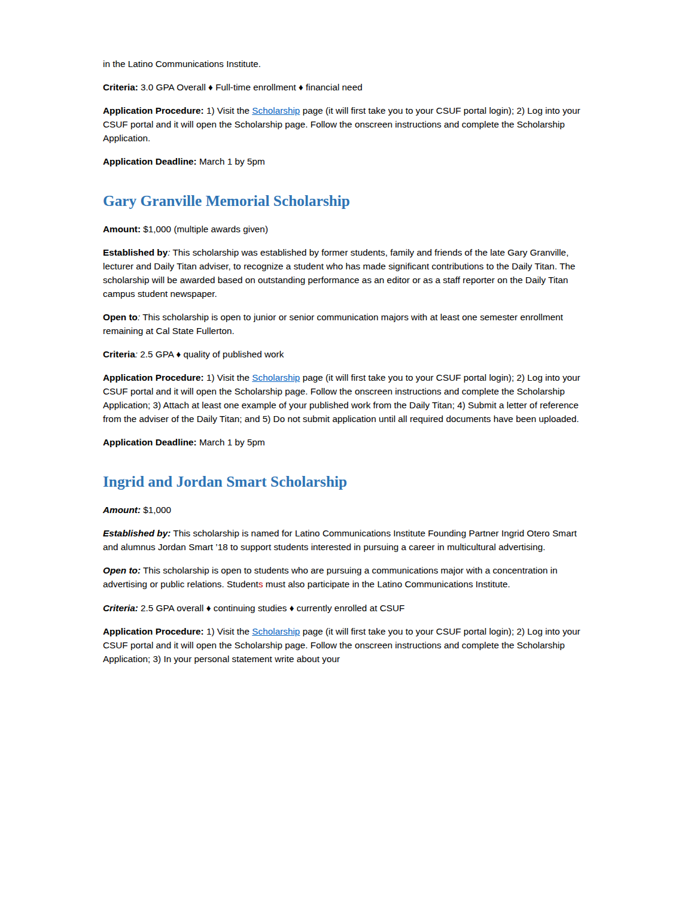in the Latino Communications Institute.
Criteria: 3.0 GPA Overall ♦ Full-time enrollment ♦ financial need
Application Procedure: 1) Visit the Scholarship page (it will first take you to your CSUF portal login); 2) Log into your CSUF portal and it will open the Scholarship page. Follow the onscreen instructions and complete the Scholarship Application.
Application Deadline: March 1 by 5pm
Gary Granville Memorial Scholarship
Amount: $1,000 (multiple awards given)
Established by: This scholarship was established by former students, family and friends of the late Gary Granville, lecturer and Daily Titan adviser, to recognize a student who has made significant contributions to the Daily Titan. The scholarship will be awarded based on outstanding performance as an editor or as a staff reporter on the Daily Titan campus student newspaper.
Open to: This scholarship is open to junior or senior communication majors with at least one semester enrollment remaining at Cal State Fullerton.
Criteria: 2.5 GPA ♦ quality of published work
Application Procedure: 1) Visit the Scholarship page (it will first take you to your CSUF portal login); 2) Log into your CSUF portal and it will open the Scholarship page. Follow the onscreen instructions and complete the Scholarship Application; 3) Attach at least one example of your published work from the Daily Titan; 4) Submit a letter of reference from the adviser of the Daily Titan; and 5) Do not submit application until all required documents have been uploaded.
Application Deadline: March 1 by 5pm
Ingrid and Jordan Smart Scholarship
Amount: $1,000
Established by: This scholarship is named for Latino Communications Institute Founding Partner Ingrid Otero Smart and alumnus Jordan Smart ’18 to support students interested in pursuing a career in multicultural advertising.
Open to: This scholarship is open to students who are pursuing a communications major with a concentration in advertising or public relations. Students must also participate in the Latino Communications Institute.
Criteria: 2.5 GPA overall ♦ continuing studies ♦ currently enrolled at CSUF
Application Procedure: 1) Visit the Scholarship page (it will first take you to your CSUF portal login); 2) Log into your CSUF portal and it will open the Scholarship page. Follow the onscreen instructions and complete the Scholarship Application; 3) In your personal statement write about your